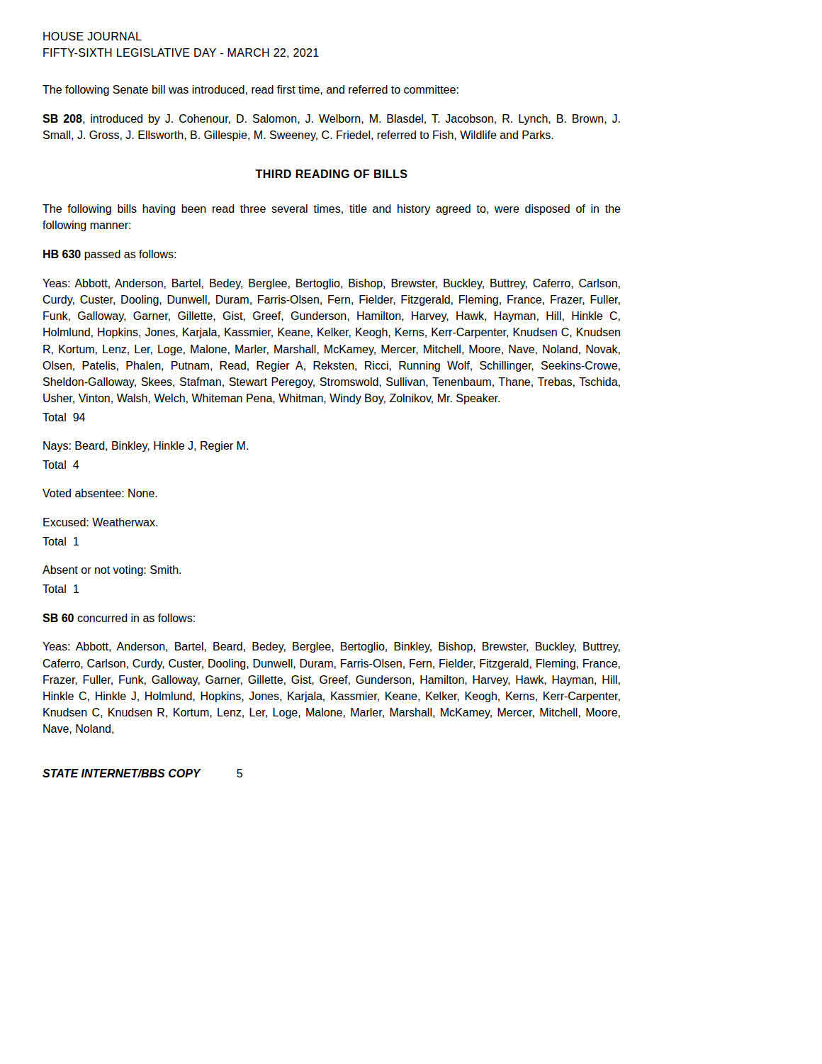HOUSE JOURNAL
FIFTY-SIXTH LEGISLATIVE DAY - MARCH 22, 2021
The following Senate bill was introduced, read first time, and referred to committee:
SB 208, introduced by J. Cohenour, D. Salomon, J. Welborn, M. Blasdel, T. Jacobson, R. Lynch, B. Brown, J. Small, J. Gross, J. Ellsworth, B. Gillespie, M. Sweeney, C. Friedel, referred to Fish, Wildlife and Parks.
THIRD READING OF BILLS
The following bills having been read three several times, title and history agreed to, were disposed of in the following manner:
HB 630 passed as follows:
Yeas: Abbott, Anderson, Bartel, Bedey, Berglee, Bertoglio, Bishop, Brewster, Buckley, Buttrey, Caferro, Carlson, Curdy, Custer, Dooling, Dunwell, Duram, Farris-Olsen, Fern, Fielder, Fitzgerald, Fleming, France, Frazer, Fuller, Funk, Galloway, Garner, Gillette, Gist, Greef, Gunderson, Hamilton, Harvey, Hawk, Hayman, Hill, Hinkle C, Holmlund, Hopkins, Jones, Karjala, Kassmier, Keane, Kelker, Keogh, Kerns, Kerr-Carpenter, Knudsen C, Knudsen R, Kortum, Lenz, Ler, Loge, Malone, Marler, Marshall, McKamey, Mercer, Mitchell, Moore, Nave, Noland, Novak, Olsen, Patelis, Phalen, Putnam, Read, Regier A, Reksten, Ricci, Running Wolf, Schillinger, Seekins-Crowe, Sheldon-Galloway, Skees, Stafman, Stewart Peregoy, Stromswold, Sullivan, Tenenbaum, Thane, Trebas, Tschida, Usher, Vinton, Walsh, Welch, Whiteman Pena, Whitman, Windy Boy, Zolnikov, Mr. Speaker.
Total 94
Nays: Beard, Binkley, Hinkle J, Regier M.
Total 4
Voted absentee: None.
Excused: Weatherwax.
Total 1
Absent or not voting: Smith.
Total 1
SB 60 concurred in as follows:
Yeas: Abbott, Anderson, Bartel, Beard, Bedey, Berglee, Bertoglio, Binkley, Bishop, Brewster, Buckley, Buttrey, Caferro, Carlson, Curdy, Custer, Dooling, Dunwell, Duram, Farris-Olsen, Fern, Fielder, Fitzgerald, Fleming, France, Frazer, Fuller, Funk, Galloway, Garner, Gillette, Gist, Greef, Gunderson, Hamilton, Harvey, Hawk, Hayman, Hill, Hinkle C, Hinkle J, Holmlund, Hopkins, Jones, Karjala, Kassmier, Keane, Kelker, Keogh, Kerns, Kerr-Carpenter, Knudsen C, Knudsen R, Kortum, Lenz, Ler, Loge, Malone, Marler, Marshall, McKamey, Mercer, Mitchell, Moore, Nave, Noland,
STATE INTERNET/BBS COPY 5